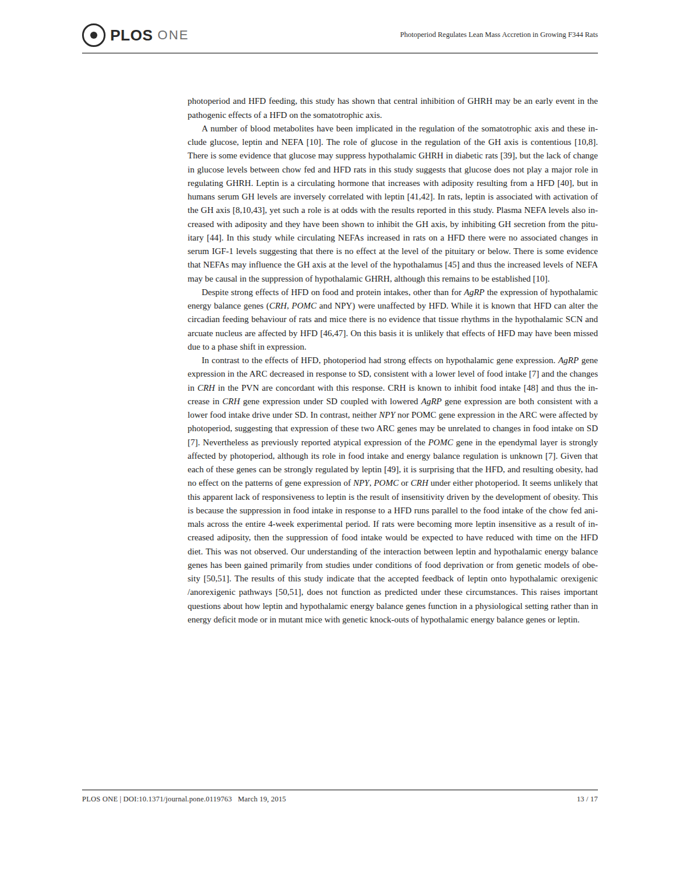PLOS ONE
Photoperiod Regulates Lean Mass Accretion in Growing F344 Rats
photoperiod and HFD feeding, this study has shown that central inhibition of GHRH may be an early event in the pathogenic effects of a HFD on the somatotrophic axis.
A number of blood metabolites have been implicated in the regulation of the somatotrophic axis and these include glucose, leptin and NEFA [10]. The role of glucose in the regulation of the GH axis is contentious [10,8]. There is some evidence that glucose may suppress hypothalamic GHRH in diabetic rats [39], but the lack of change in glucose levels between chow fed and HFD rats in this study suggests that glucose does not play a major role in regulating GHRH. Leptin is a circulating hormone that increases with adiposity resulting from a HFD [40], but in humans serum GH levels are inversely correlated with leptin [41,42]. In rats, leptin is associated with activation of the GH axis [8,10,43], yet such a role is at odds with the results reported in this study. Plasma NEFA levels also increased with adiposity and they have been shown to inhibit the GH axis, by inhibiting GH secretion from the pituitary [44]. In this study while circulating NEFAs increased in rats on a HFD there were no associated changes in serum IGF-1 levels suggesting that there is no effect at the level of the pituitary or below. There is some evidence that NEFAs may influence the GH axis at the level of the hypothalamus [45] and thus the increased levels of NEFA may be causal in the suppression of hypothalamic GHRH, although this remains to be established [10].
Despite strong effects of HFD on food and protein intakes, other than for AgRP the expression of hypothalamic energy balance genes (CRH, POMC and NPY) were unaffected by HFD. While it is known that HFD can alter the circadian feeding behaviour of rats and mice there is no evidence that tissue rhythms in the hypothalamic SCN and arcuate nucleus are affected by HFD [46,47]. On this basis it is unlikely that effects of HFD may have been missed due to a phase shift in expression.
In contrast to the effects of HFD, photoperiod had strong effects on hypothalamic gene expression. AgRP gene expression in the ARC decreased in response to SD, consistent with a lower level of food intake [7] and the changes in CRH in the PVN are concordant with this response. CRH is known to inhibit food intake [48] and thus the increase in CRH gene expression under SD coupled with lowered AgRP gene expression are both consistent with a lower food intake drive under SD. In contrast, neither NPY nor POMC gene expression in the ARC were affected by photoperiod, suggesting that expression of these two ARC genes may be unrelated to changes in food intake on SD [7]. Nevertheless as previously reported atypical expression of the POMC gene in the ependymal layer is strongly affected by photoperiod, although its role in food intake and energy balance regulation is unknown [7]. Given that each of these genes can be strongly regulated by leptin [49], it is surprising that the HFD, and resulting obesity, had no effect on the patterns of gene expression of NPY, POMC or CRH under either photoperiod. It seems unlikely that this apparent lack of responsiveness to leptin is the result of insensitivity driven by the development of obesity. This is because the suppression in food intake in response to a HFD runs parallel to the food intake of the chow fed animals across the entire 4-week experimental period. If rats were becoming more leptin insensitive as a result of increased adiposity, then the suppression of food intake would be expected to have reduced with time on the HFD diet. This was not observed. Our understanding of the interaction between leptin and hypothalamic energy balance genes has been gained primarily from studies under conditions of food deprivation or from genetic models of obesity [50,51]. The results of this study indicate that the accepted feedback of leptin onto hypothalamic orexigenic /anorexigenic pathways [50,51], does not function as predicted under these circumstances. This raises important questions about how leptin and hypothalamic energy balance genes function in a physiological setting rather than in energy deficit mode or in mutant mice with genetic knock-outs of hypothalamic energy balance genes or leptin.
PLOS ONE | DOI:10.1371/journal.pone.0119763 March 19, 2015
13 / 17